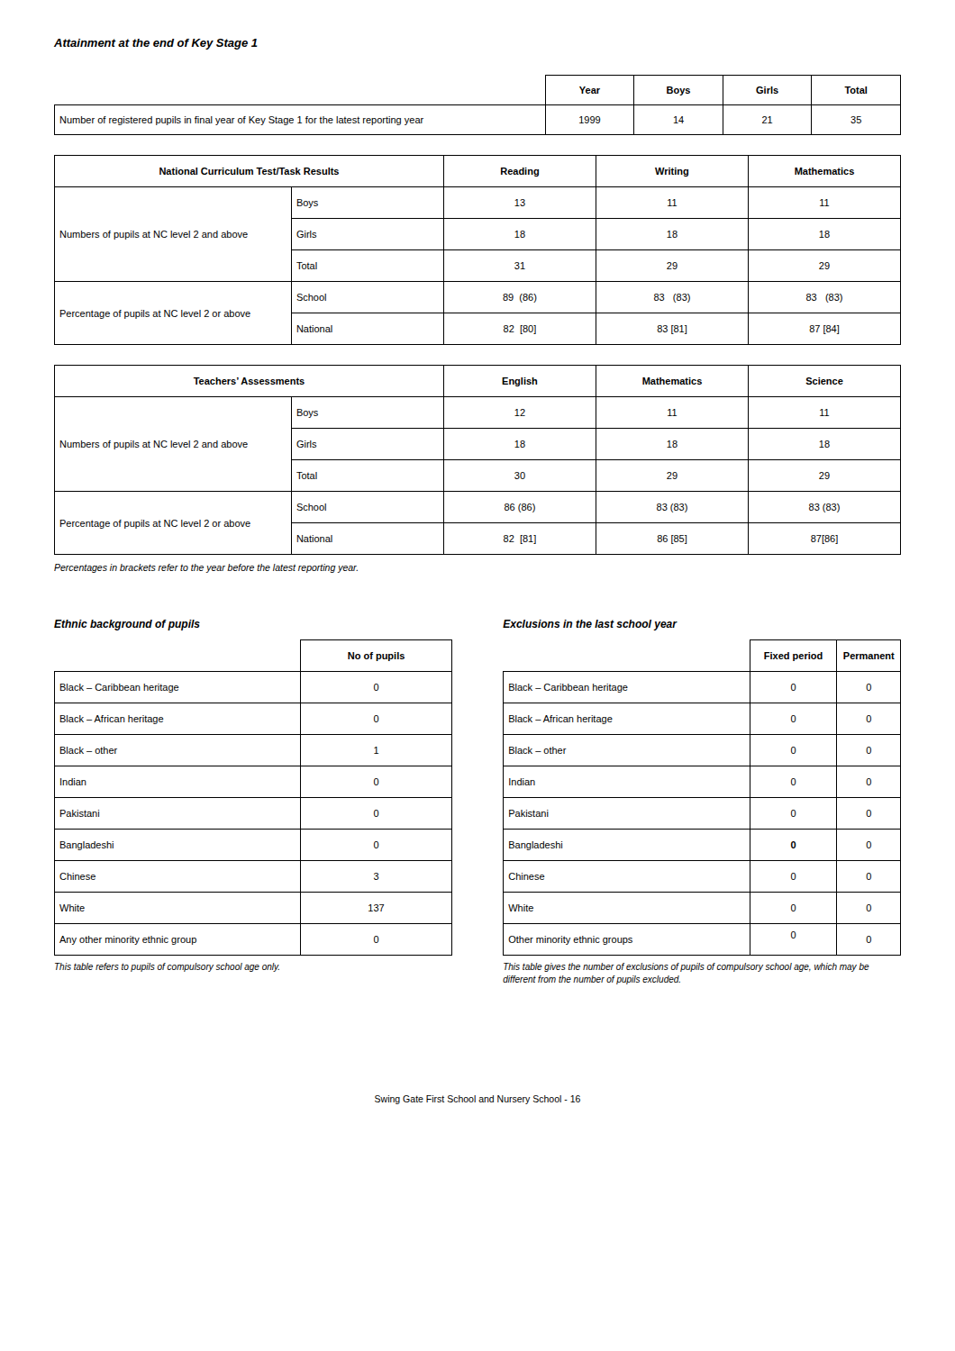Attainment at the end of Key Stage 1
| | Year | Boys | Girls | Total |
| Number of registered pupils in final year of Key Stage 1 for the latest reporting year | 1999 | 14 | 21 | 35 |
| National Curriculum Test/Task Results | Reading | Writing | Mathematics |
| Numbers of pupils at NC level 2 and above | Boys | 13 | 11 | 11 |
| Girls | 18 | 18 | 18 |
| Total | 31 | 29 | 29 |
| Percentage of pupils at NC level 2 or above | School | 89 (86) | 83 (83) | 83 (83) |
| National | 82 [80] | 83 [81] | 87 [84] |
| Teachers’ Assessments | English | Mathematics | Science |
| Numbers of pupils at NC level 2 and above | Boys | 12 | 11 | 11 |
| Girls | 18 | 18 | 18 |
| Total | 30 | 29 | 29 |
| Percentage of pupils at NC level 2 or above | School | 86 (86) | 83 (83) | 83 (83) |
| National | 82 [81] | 86 [85] | 87[86] |
Percentages in brackets refer to the year before the latest reporting year.
| Ethnic background of pupils | | Exclusions in the last school year |
| / / No of pupils / / Black – Caribbean heritage / 0 / / Black – African heritage / 0 / / Black – other / 1 / / Indian / 0 / / Pakistani / 0 / / Bangladeshi / 0 / / Chinese / 3 / / White / 137 / / Any other minority ethnic group / 0 / This table refers to pupils of compulsory school age only. | | / / Fixed period / Permanent / / Black – Caribbean heritage / 0 / 0 / / Black – African heritage / 0 / 0 / / Black – other / 0 / 0 / / Indian / 0 / 0 / / Pakistani / 0 / 0 / / Bangladeshi / 0 / 0 / / Chinese / 0 / 0 / / White / 0 / 0 / / Other minority ethnic groups / 0 / 0 / This table gives the number of exclusions of pupils of compulsory school age, which may be different from the number of pupils excluded. |
Swing Gate First School and Nursery School - 16